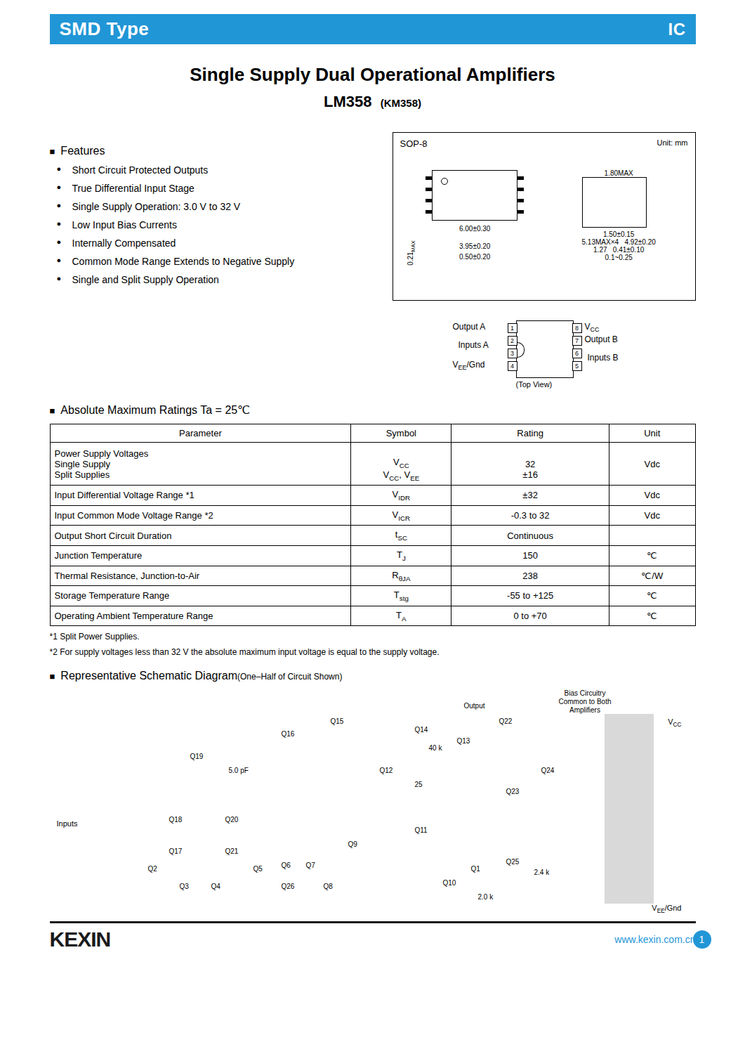SMD Type IC
Single Supply Dual Operational Amplifiers
LM358 (KM358)
Features
Short Circuit Protected Outputs
True Differential Input Stage
Single Supply Operation: 3.0 V to 32 V
Low Input Bias Currents
Internally Compensated
Common Mode Range Extends to Negative Supply
Single and Split Supply Operation
SOP-8
Unit: mm
6.00±0.30
3.95±0.20
0.50±0.20
1.80MAX
1.50±0.15
5.13MAX×4 4.92±0.20
1.27 0.41±0.10
0.1~0.25
0.21MAX
1
2
3
4
8
7
6
5
Output A
Inputs A
VEE/Gnd
VCC
Output B
Inputs B
(Top View)
Absolute Maximum Ratings Ta = 25℃
| Parameter | Symbol | Rating | Unit |
| --- | --- | --- | --- |
| Power Supply Voltages Single Supply Split Supplies | V CC V CC , V EE | 32 ±16 | Vdc |
| Input Differential Voltage Range *1 | V IDR | ±32 | Vdc |
| Input Common Mode Voltage Range *2 | V ICR | -0.3 to 32 | Vdc |
| Output Short Circuit Duration | t SC | Continuous | |
| Junction Temperature | T J | 150 | ℃ |
| Thermal Resistance, Junction-to-Air | R θJA | 238 | ℃/W |
| Storage Temperature Range | T stg | -55 to +125 | ℃ |
| Operating Ambient Temperature Range | T A | 0 to +70 | ℃ |
*1 Split Power Supplies.
*2 For supply voltages less than 32 V the absolute maximum input voltage is equal to the supply voltage.
Representative Schematic Diagram(One–Half of Circuit Shown)
Bias Circuitry
Common to Both
Amplifiers
Output
VCC
VEE/Gnd
Inputs
Q15
Q16
Q14
Q13
Q22
Q24
Q23
Q25
Q19
Q12
Q18
Q20
Q17
Q21
Q2
Q3
Q4
Q5
Q6
Q7
Q26
Q8
Q9
Q11
Q10
Q1
40 k
25
5.0 pF
2.4 k
2.0 k
KEXIN
www.kexin.com.cn
1